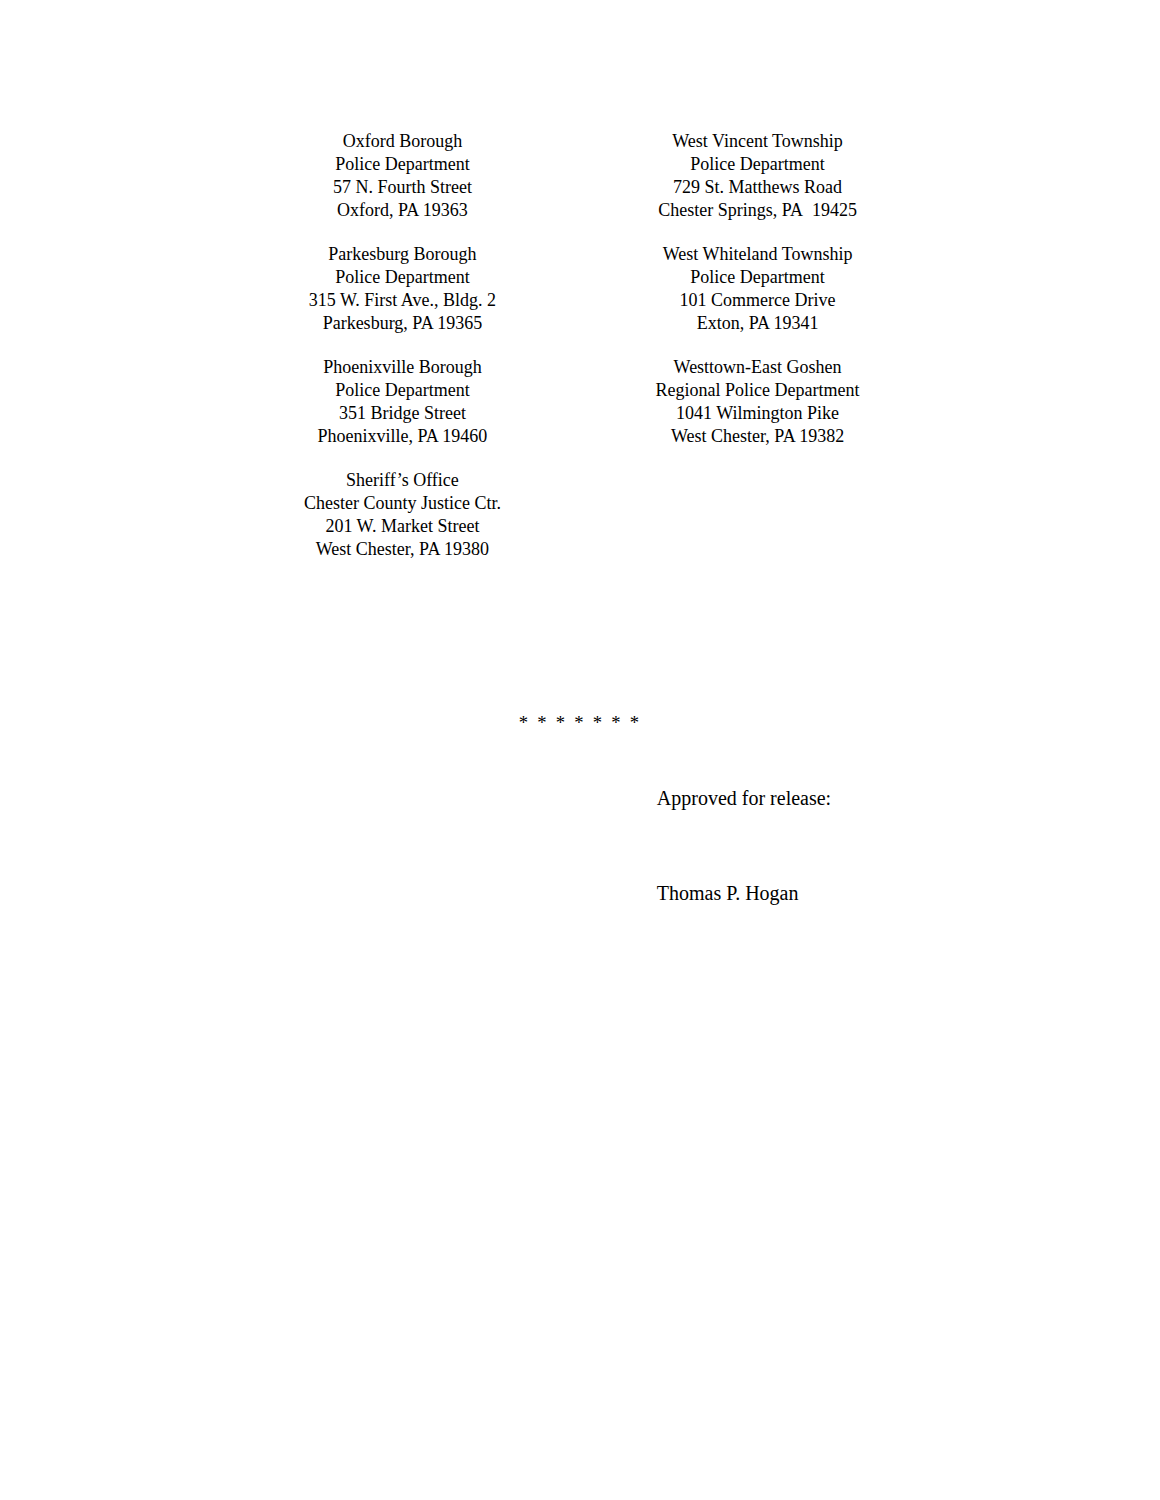Oxford Borough
Police Department
57 N. Fourth Street
Oxford, PA 19363
Parkesburg Borough
Police Department
315 W. First Ave., Bldg. 2
Parkesburg, PA 19365
Phoenixville Borough
Police Department
351 Bridge Street
Phoenixville, PA 19460
Sheriff’s Office
Chester County Justice Ctr.
201 W. Market Street
West Chester, PA 19380
West Vincent Township
Police Department
729 St. Matthews Road
Chester Springs, PA 19425
West Whiteland Township
Police Department
101 Commerce Drive
Exton, PA 19341
Westtown-East Goshen
Regional Police Department
1041 Wilmington Pike
West Chester, PA 19382
* * * * * * *
Approved for release:
Thomas P. Hogan